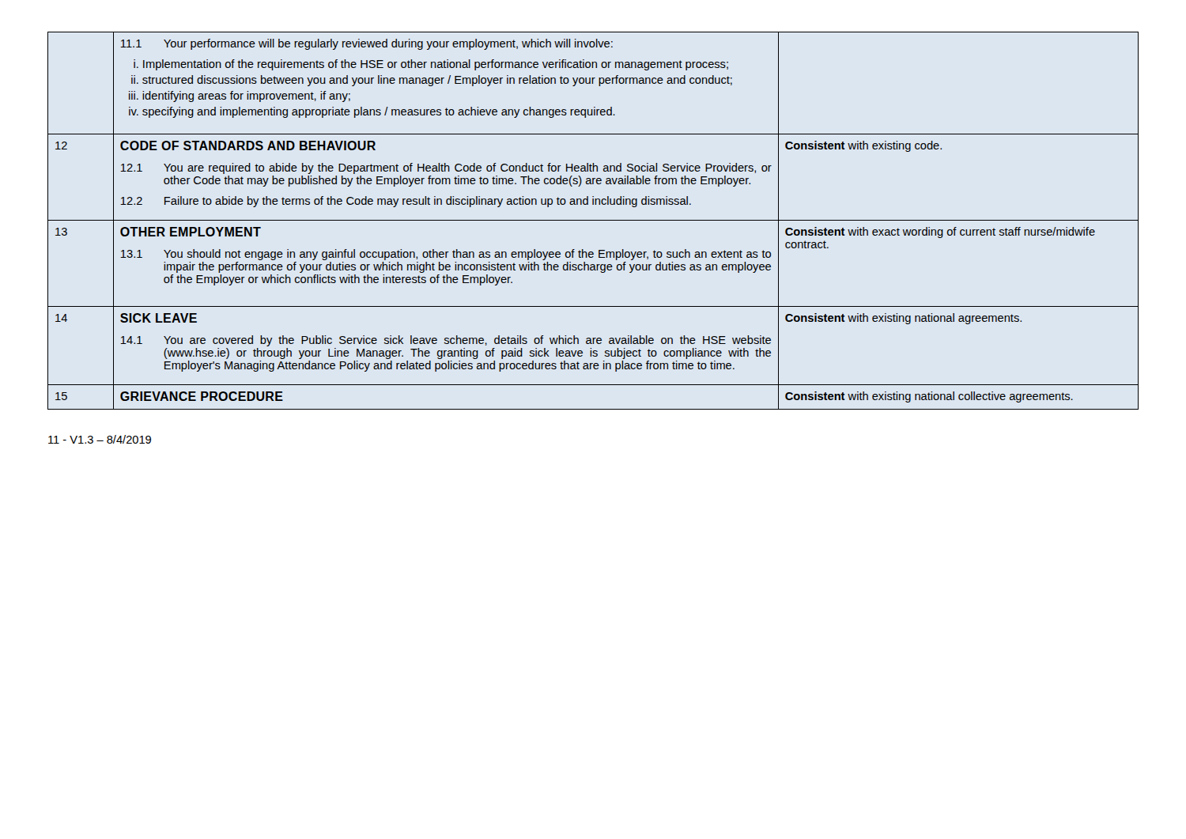| | 11.1 Your performance will be regularly reviewed during your employment, which will involve: Implementation of the requirements of the HSE or other national performance verification or management process; structured discussions between you and your line manager / Employer in relation to your performance and conduct; identifying areas for improvement, if any; specifying and implementing appropriate plans / measures to achieve any changes required. | |
| 12 | CODE OF STANDARDS AND BEHAVIOUR 12.1 You are required to abide by the Department of Health Code of Conduct for Health and Social Service Providers, or other Code that may be published by the Employer from time to time. The code(s) are available from the Employer. 12.2 Failure to abide by the terms of the Code may result in disciplinary action up to and including dismissal. | Consistent with existing code. |
| 13 | OTHER EMPLOYMENT 13.1 You should not engage in any gainful occupation, other than as an employee of the Employer, to such an extent as to impair the performance of your duties or which might be inconsistent with the discharge of your duties as an employee of the Employer or which conflicts with the interests of the Employer. | Consistent with exact wording of current staff nurse/midwife contract. |
| 14 | SICK LEAVE 14.1 You are covered by the Public Service sick leave scheme, details of which are available on the HSE website (www.hse.ie) or through your Line Manager. The granting of paid sick leave is subject to compliance with the Employer's Managing Attendance Policy and related policies and procedures that are in place from time to time. | Consistent with existing national agreements. |
| 15 | GRIEVANCE PROCEDURE | Consistent with existing national collective agreements. |
11 - V1.3 – 8/4/2019